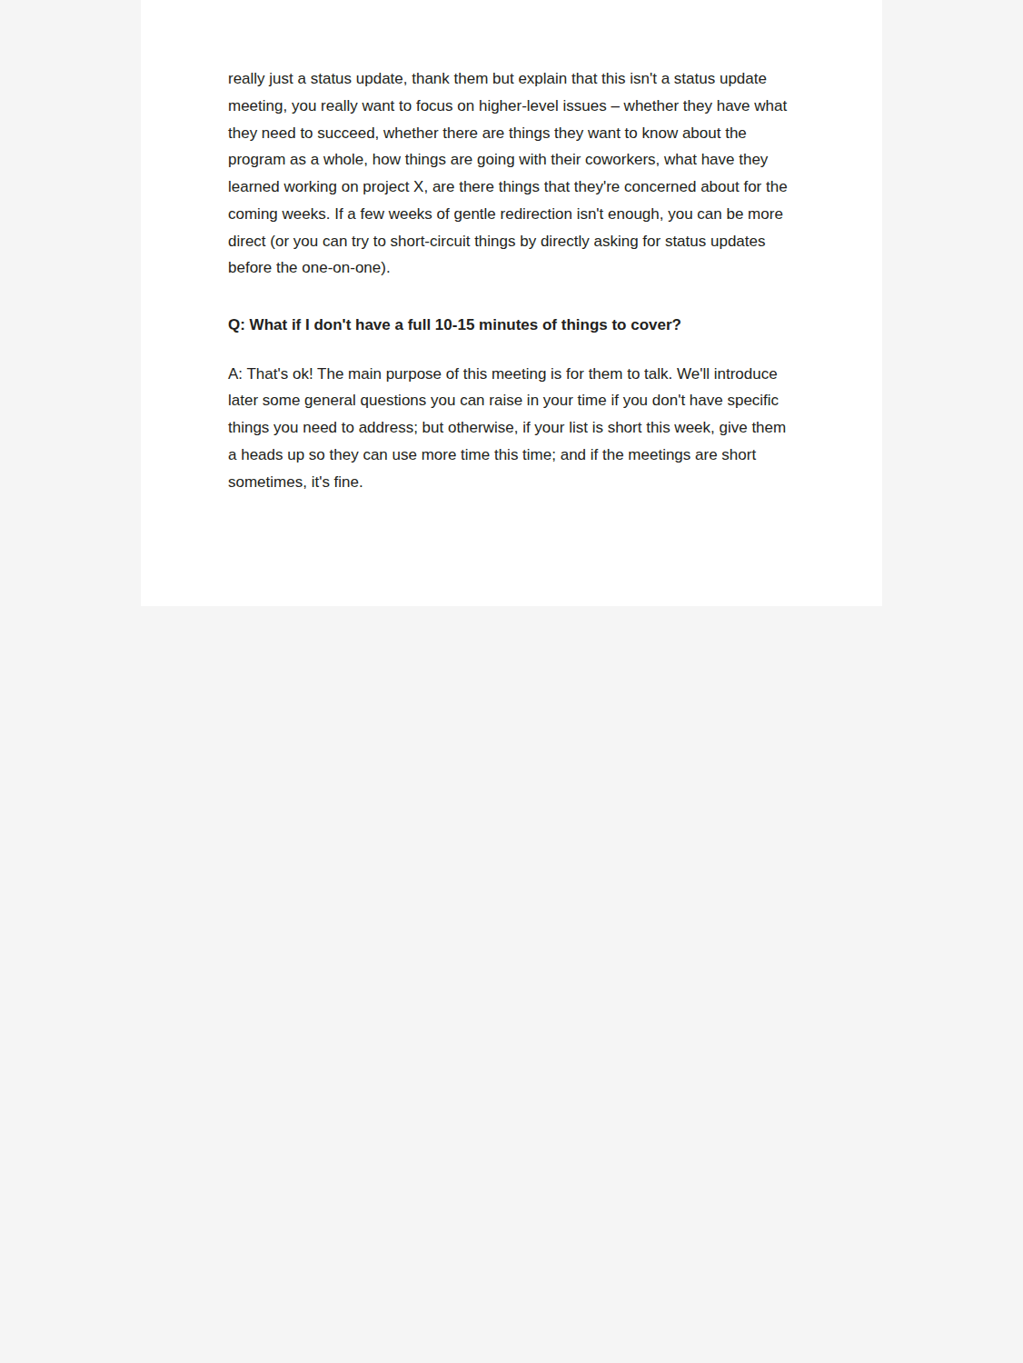really just a status update, thank them but explain that this isn't a status update meeting, you really want to focus on higher-level issues – whether they have what they need to succeed, whether there are things they want to know about the program as a whole, how things are going with their coworkers, what have they learned working on project X, are there things that they're concerned about for the coming weeks. If a few weeks of gentle redirection isn't enough, you can be more direct (or you can try to short-circuit things by directly asking for status updates before the one-on-one).
Q: What if I don't have a full 10-15 minutes of things to cover?
A: That's ok! The main purpose of this meeting is for them to talk. We'll introduce later some general questions you can raise in your time if you don't have specific things you need to address; but otherwise, if your list is short this week, give them a heads up so they can use more time this time; and if the meetings are short sometimes, it's fine.